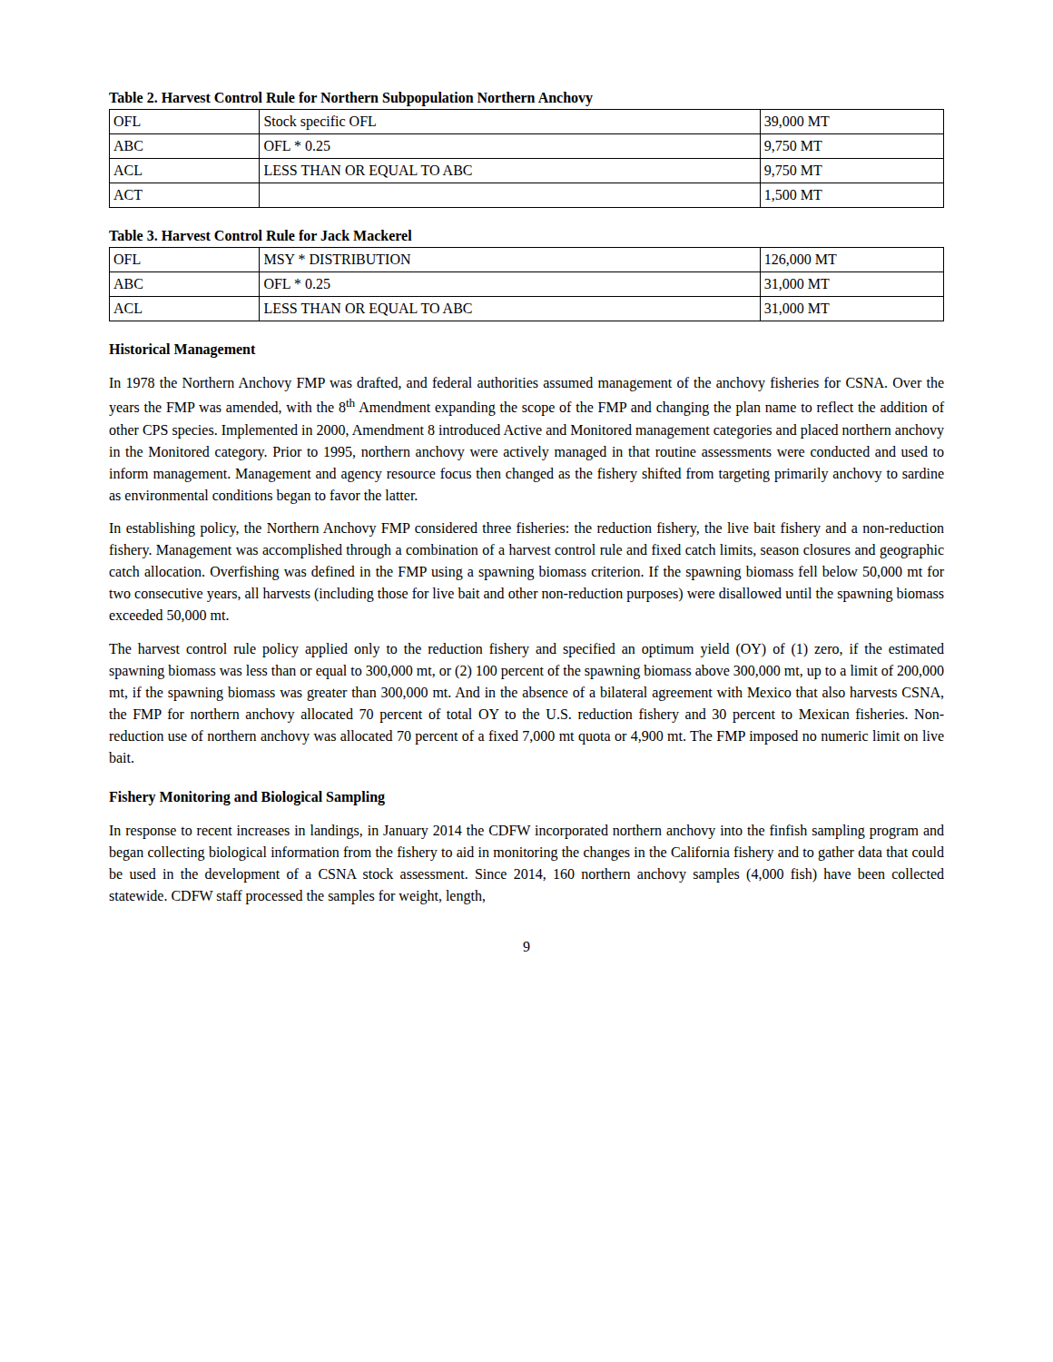Table 2. Harvest Control Rule for Northern Subpopulation Northern Anchovy
| OFL | Stock specific OFL | 39,000 MT |
| ABC | OFL * 0.25 | 9,750 MT |
| ACL | LESS THAN OR EQUAL TO ABC | 9,750 MT |
| ACT | | 1,500 MT |
Table 3. Harvest Control Rule for Jack Mackerel
| OFL | MSY * DISTRIBUTION | 126,000 MT |
| ABC | OFL * 0.25 | 31,000 MT |
| ACL | LESS THAN OR EQUAL TO ABC | 31,000 MT |
Historical Management
In 1978 the Northern Anchovy FMP was drafted, and federal authorities assumed management of the anchovy fisheries for CSNA. Over the years the FMP was amended, with the 8th Amendment expanding the scope of the FMP and changing the plan name to reflect the addition of other CPS species. Implemented in 2000, Amendment 8 introduced Active and Monitored management categories and placed northern anchovy in the Monitored category. Prior to 1995, northern anchovy were actively managed in that routine assessments were conducted and used to inform management. Management and agency resource focus then changed as the fishery shifted from targeting primarily anchovy to sardine as environmental conditions began to favor the latter.
In establishing policy, the Northern Anchovy FMP considered three fisheries: the reduction fishery, the live bait fishery and a non-reduction fishery. Management was accomplished through a combination of a harvest control rule and fixed catch limits, season closures and geographic catch allocation. Overfishing was defined in the FMP using a spawning biomass criterion. If the spawning biomass fell below 50,000 mt for two consecutive years, all harvests (including those for live bait and other non-reduction purposes) were disallowed until the spawning biomass exceeded 50,000 mt.
The harvest control rule policy applied only to the reduction fishery and specified an optimum yield (OY) of (1) zero, if the estimated spawning biomass was less than or equal to 300,000 mt, or (2) 100 percent of the spawning biomass above 300,000 mt, up to a limit of 200,000 mt, if the spawning biomass was greater than 300,000 mt. And in the absence of a bilateral agreement with Mexico that also harvests CSNA, the FMP for northern anchovy allocated 70 percent of total OY to the U.S. reduction fishery and 30 percent to Mexican fisheries. Non-reduction use of northern anchovy was allocated 70 percent of a fixed 7,000 mt quota or 4,900 mt. The FMP imposed no numeric limit on live bait.
Fishery Monitoring and Biological Sampling
In response to recent increases in landings, in January 2014 the CDFW incorporated northern anchovy into the finfish sampling program and began collecting biological information from the fishery to aid in monitoring the changes in the California fishery and to gather data that could be used in the development of a CSNA stock assessment. Since 2014, 160 northern anchovy samples (4,000 fish) have been collected statewide. CDFW staff processed the samples for weight, length,
9